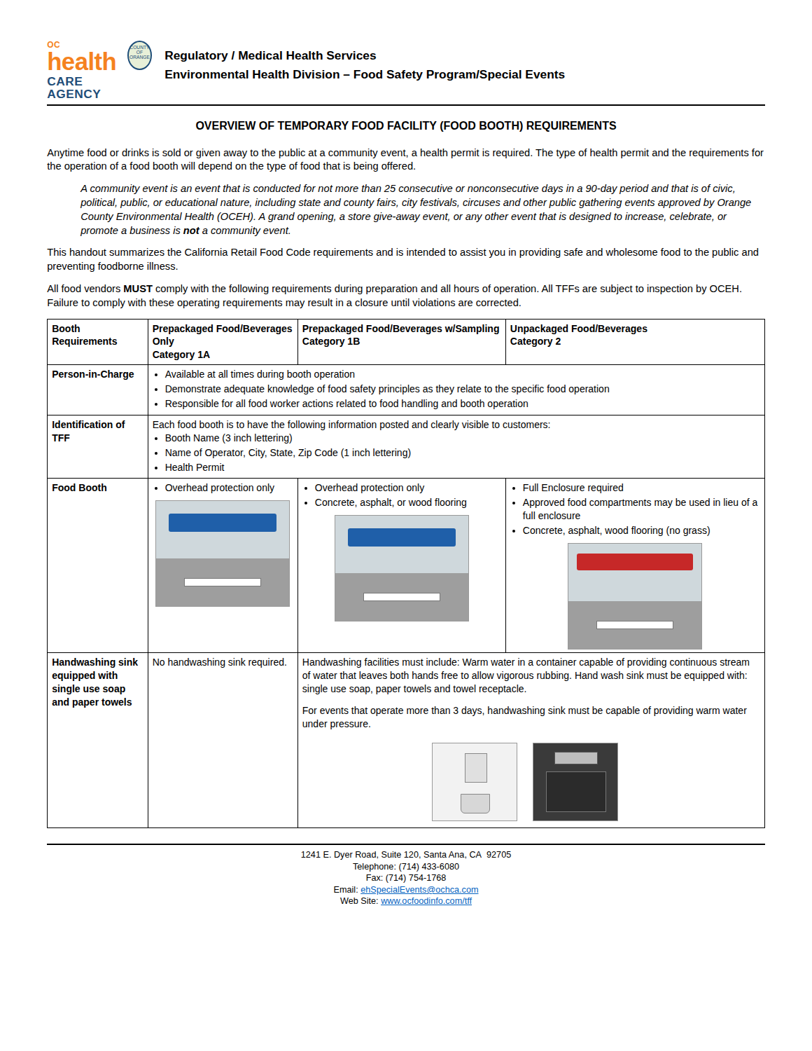OC
health
CARE AGENCY
COUNTY OF ORANGE
Regulatory / Medical Health Services
Environmental Health Division – Food Safety Program/Special Events
OVERVIEW OF TEMPORARY FOOD FACILITY (FOOD BOOTH) REQUIREMENTS
Anytime food or drinks is sold or given away to the public at a community event, a health permit is required. The type of health permit and the requirements for the operation of a food booth will depend on the type of food that is being offered.
A community event is an event that is conducted for not more than 25 consecutive or nonconsecutive days in a 90-day period and that is of civic, political, public, or educational nature, including state and county fairs, city festivals, circuses and other public gathering events approved by Orange County Environmental Health (OCEH). A grand opening, a store give-away event, or any other event that is designed to increase, celebrate, or promote a business is not a community event.
This handout summarizes the California Retail Food Code requirements and is intended to assist you in providing safe and wholesome food to the public and preventing foodborne illness.
All food vendors MUST comply with the following requirements during preparation and all hours of operation. All TFFs are subject to inspection by OCEH. Failure to comply with these operating requirements may result in a closure until violations are corrected.
| Booth Requirements | Prepackaged Food/Beverages Only Category 1A | Prepackaged Food/Beverages w/Sampling Category 1B | Unpackaged Food/Beverages Category 2 |
| --- | --- | --- | --- |
| Person-in-Charge | Available at all times during booth operation Demonstrate adequate knowledge of food safety principles as they relate to the specific food operation Responsible for all food worker actions related to food handling and booth operation |
| Identification of TFF | Each food booth is to have the following information posted and clearly visible to customers: Booth Name (3 inch lettering) Name of Operator, City, State, Zip Code (1 inch lettering) Health Permit |
| Food Booth | Overhead protection only | Overhead protection only Concrete, asphalt, or wood flooring | Full Enclosure required Approved food compartments may be used in lieu of a full enclosure Concrete, asphalt, wood flooring (no grass) |
| Handwashing sink equipped with single use soap and paper towels | No handwashing sink required. | Handwashing facilities must include: Warm water in a container capable of providing continuous stream of water that leaves both hands free to allow vigorous rubbing. Hand wash sink must be equipped with: single use soap, paper towels and towel receptacle. For events that operate more than 3 days, handwashing sink must be capable of providing warm water under pressure. |
1241 E. Dyer Road, Suite 120, Santa Ana, CA 92705
Telephone: (714) 433-6080
Fax: (714) 754-1768
Email: ehSpecialEvents@ochca.com
Web Site: www.ocfoodinfo.com/tff